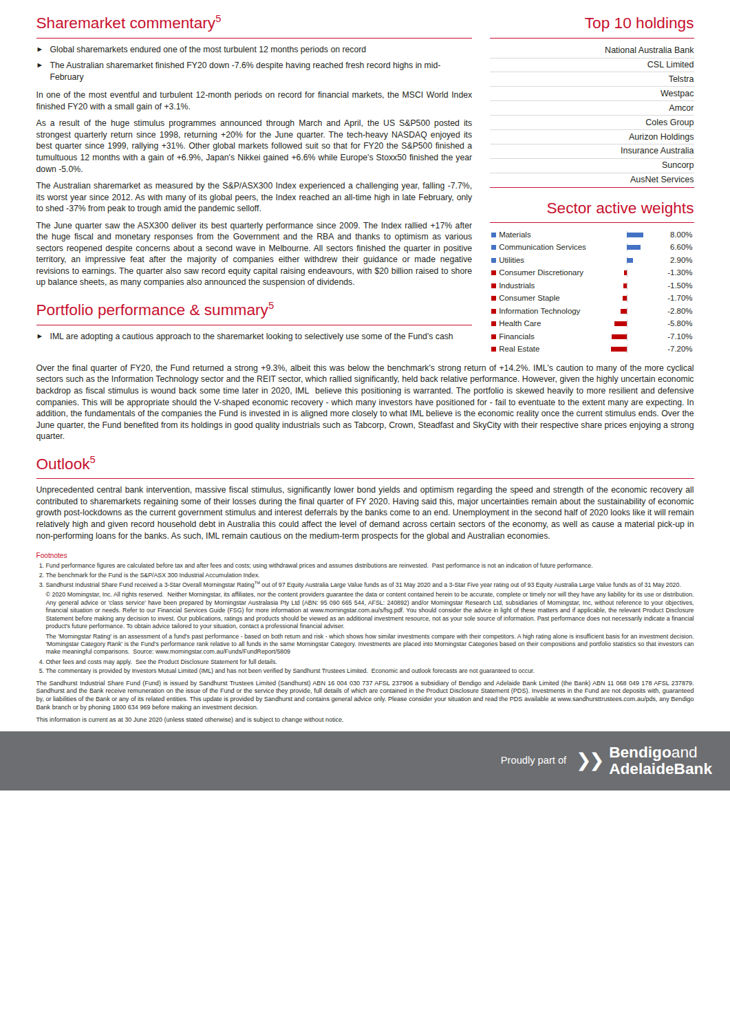Sharemarket commentary5
Global sharemarkets endured one of the most turbulent 12 months periods on record
The Australian sharemarket finished FY20 down -7.6% despite having reached fresh record highs in mid-February
In one of the most eventful and turbulent 12-month periods on record for financial markets, the MSCI World Index finished FY20 with a small gain of +3.1%.
As a result of the huge stimulus programmes announced through March and April, the US S&P500 posted its strongest quarterly return since 1998, returning +20% for the June quarter. The tech-heavy NASDAQ enjoyed its best quarter since 1999, rallying +31%. Other global markets followed suit so that for FY20 the S&P500 finished a tumultuous 12 months with a gain of +6.9%, Japan's Nikkei gained +6.6% while Europe's Stoxx50 finished the year down -5.0%.
The Australian sharemarket as measured by the S&P/ASX300 Index experienced a challenging year, falling -7.7%, its worst year since 2012. As with many of its global peers, the Index reached an all-time high in late February, only to shed -37% from peak to trough amid the pandemic selloff.
The June quarter saw the ASX300 deliver its best quarterly performance since 2009. The Index rallied +17% after the huge fiscal and monetary responses from the Government and the RBA and thanks to optimism as various sectors reopened despite concerns about a second wave in Melbourne. All sectors finished the quarter in positive territory, an impressive feat after the majority of companies either withdrew their guidance or made negative revisions to earnings. The quarter also saw record equity capital raising endeavours, with $20 billion raised to shore up balance sheets, as many companies also announced the suspension of dividends.
Portfolio performance & summary5
IML are adopting a cautious approach to the sharemarket looking to selectively use some of the Fund's cash
Top 10 holdings
National Australia Bank
CSL Limited
Telstra
Westpac
Amcor
Coles Group
Aurizon Holdings
Insurance Australia
Suncorp
AusNet Services
Sector active weights
| Materials | | 8.00% |
| Communication Services | | 6.60% |
| Utilities | | 2.90% |
| Consumer Discretionary | | -1.30% |
| Industrials | | -1.50% |
| Consumer Staple | | -1.70% |
| Information Technology | | -2.80% |
| Health Care | | -5.80% |
| Financials | | -7.10% |
| Real Estate | | -7.20% |
Over the final quarter of FY20, the Fund returned a strong +9.3%, albeit this was below the benchmark's strong return of +14.2%. IML's caution to many of the more cyclical sectors such as the Information Technology sector and the REIT sector, which rallied significantly, held back relative performance. However, given the highly uncertain economic backdrop as fiscal stimulus is wound back some time later in 2020, IML believe this positioning is warranted. The portfolio is skewed heavily to more resilient and defensive companies. This will be appropriate should the V-shaped economic recovery - which many investors have positioned for - fail to eventuate to the extent many are expecting. In addition, the fundamentals of the companies the Fund is invested in is aligned more closely to what IML believe is the economic reality once the current stimulus ends. Over the June quarter, the Fund benefited from its holdings in good quality industrials such as Tabcorp, Crown, Steadfast and SkyCity with their respective share prices enjoying a strong quarter.
Outlook5
Unprecedented central bank intervention, massive fiscal stimulus, significantly lower bond yields and optimism regarding the speed and strength of the economic recovery all contributed to sharemarkets regaining some of their losses during the final quarter of FY 2020. Having said this, major uncertainties remain about the sustainability of economic growth post-lockdowns as the current government stimulus and interest deferrals by the banks come to an end. Unemployment in the second half of 2020 looks like it will remain relatively high and given record household debt in Australia this could affect the level of demand across certain sectors of the economy, as well as cause a material pick-up in non-performing loans for the banks. As such, IML remain cautious on the medium-term prospects for the global and Australian economies.
Footnotes
Fund performance figures are calculated before tax and after fees and costs; using withdrawal prices and assumes distributions are reinvested. Past performance is not an indication of future performance.
The benchmark for the Fund is the S&P/ASX 300 Industrial Accumulation Index.
Sandhurst Industrial Share Fund received a 3-Star Overall Morningstar RatingTM out of 97 Equity Australia Large Value funds as of 31 May 2020 and a 3-Star Five year rating out of 93 Equity Australia Large Value funds as of 31 May 2020.
© 2020 Morningstar, Inc. All rights reserved. Neither Morningstar, its affiliates, nor the content providers guarantee the data or content contained herein to be accurate, complete or timely nor will they have any liability for its use or distribution. Any general advice or 'class service' have been prepared by Morningstar Australasia Pty Ltd (ABN: 95 090 665 544, AFSL: 240892) and/or Morningstar Research Ltd, subsidiaries of Morningstar, Inc, without reference to your objectives, financial situation or needs. Refer to our Financial Services Guide (FSG) for more information at www.morningstar.com.au/s/fsg.pdf. You should consider the advice in light of these matters and if applicable, the relevant Product Disclosure Statement before making any decision to invest. Our publications, ratings and products should be viewed as an additional investment resource, not as your sole source of information. Past performance does not necessarily indicate a financial product's future performance. To obtain advice tailored to your situation, contact a professional financial adviser.
The 'Morningstar Rating' is an assessment of a fund's past performance - based on both return and risk - which shows how similar investments compare with their competitors. A high rating alone is insufficient basis for an investment decision. 'Morningstar Category Rank' is the Fund's performance rank relative to all funds in the same Morningstar Category. Investments are placed into Morningstar Categories based on their compositions and portfolio statistics so that investors can make meaningful comparisons. Source: www.morningstar.com.au/Funds/FundReport/5809
Other fees and costs may apply. See the Product Disclosure Statement for full details.
The commentary is provided by Investors Mutual Limited (IML) and has not been verified by Sandhurst Trustees Limited. Economic and outlook forecasts are not guaranteed to occur.
The Sandhurst Industrial Share Fund (Fund) is issued by Sandhurst Trustees Limited (Sandhurst) ABN 16 004 030 737 AFSL 237906 a subsidiary of Bendigo and Adelaide Bank Limited (the Bank) ABN 11 068 049 178 AFSL 237879. Sandhurst and the Bank receive remuneration on the issue of the Fund or the service they provide, full details of which are contained in the Product Disclosure Statement (PDS). Investments in the Fund are not deposits with, guaranteed by, or liabilities of the Bank or any of its related entities. This update is provided by Sandhurst and contains general advice only. Please consider your situation and read the PDS available at www.sandhursttrustees.com.au/pds, any Bendigo Bank branch or by phoning 1800 634 969 before making an investment decision.
This information is current as at 30 June 2020 (unless stated otherwise) and is subject to change without notice.
Proudly part of ❯❯ Bendigoand
AdelaideBank